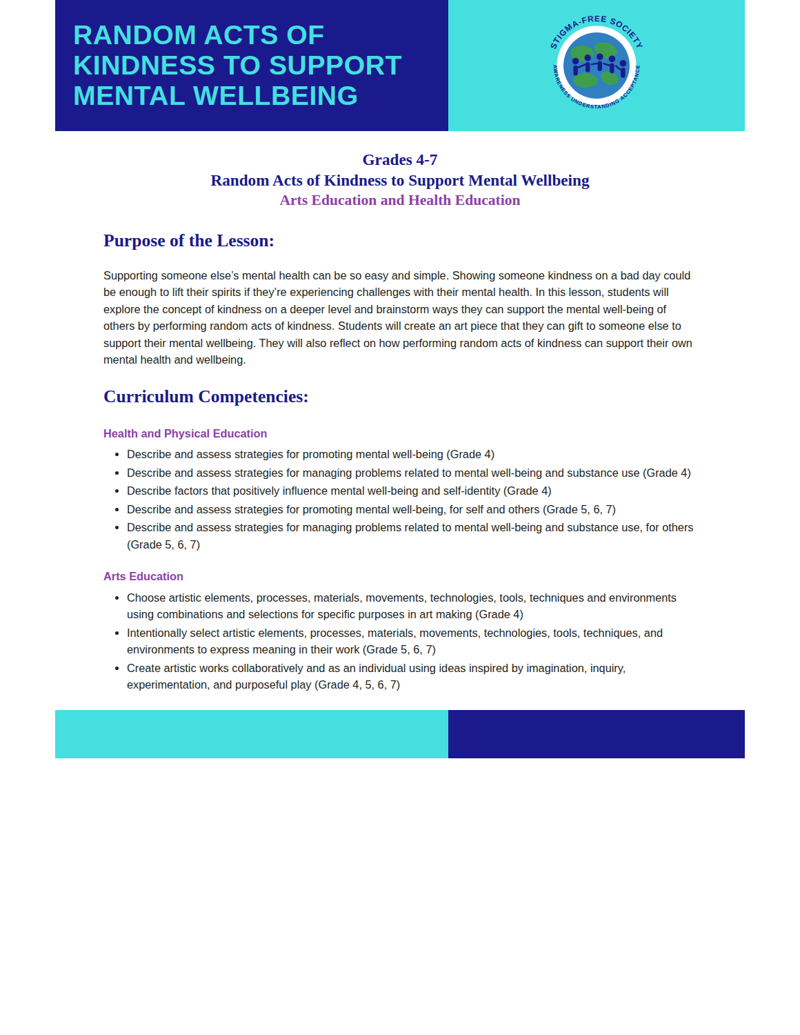Random Acts of
Kindness to Support
Mental Wellbeing
STIGMA-FREE SOCIETY AWARENESS UNDERSTANDING ACCEPTANCE
Grades 4-7 Random Acts of Kindness to Support Mental Wellbeing Arts Education and Health Education
Purpose of the Lesson:
Supporting someone else’s mental health can be so easy and simple. Showing someone kindness on a bad day could be enough to lift their spirits if they’re experiencing challenges with their mental health. In this lesson, students will explore the concept of kindness on a deeper level and brainstorm ways they can support the mental well-being of others by performing random acts of kindness. Students will create an art piece that they can gift to someone else to support their mental wellbeing. They will also reflect on how performing random acts of kindness can support their own mental health and wellbeing.
Curriculum Competencies:
Health and Physical Education
Describe and assess strategies for promoting mental well-being (Grade 4)
Describe and assess strategies for managing problems related to mental well-being and substance use (Grade 4)
Describe factors that positively influence mental well-being and self-identity (Grade 4)
Describe and assess strategies for promoting mental well-being, for self and others (Grade 5, 6, 7)
Describe and assess strategies for managing problems related to mental well-being and substance use, for others (Grade 5, 6, 7)
Arts Education
Choose artistic elements, processes, materials, movements, technologies, tools, techniques and environments using combinations and selections for specific purposes in art making (Grade 4)
Intentionally select artistic elements, processes, materials, movements, technologies, tools, techniques, and environments to express meaning in their work (Grade 5, 6, 7)
Create artistic works collaboratively and as an individual using ideas inspired by imagination, inquiry, experimentation, and purposeful play (Grade 4, 5, 6, 7)